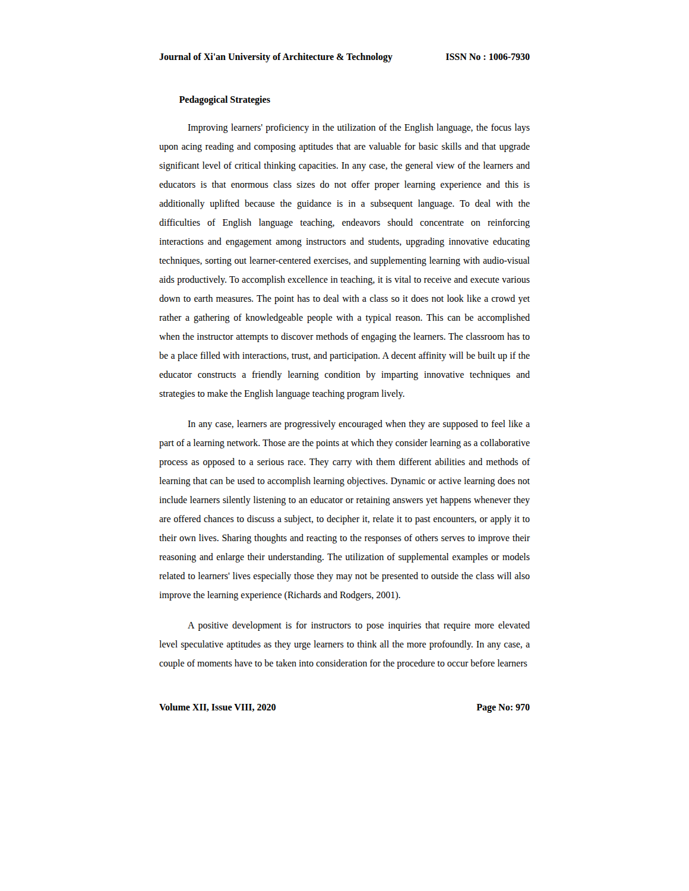Journal of Xi'an University of Architecture & Technology
ISSN No : 1006-7930
Pedagogical Strategies
Improving learners' proficiency in the utilization of the English language, the focus lays upon acing reading and composing aptitudes that are valuable for basic skills and that upgrade significant level of critical thinking capacities. In any case, the general view of the learners and educators is that enormous class sizes do not offer proper learning experience and this is additionally uplifted because the guidance is in a subsequent language. To deal with the difficulties of English language teaching, endeavors should concentrate on reinforcing interactions and engagement among instructors and students, upgrading innovative educating techniques, sorting out learner-centered exercises, and supplementing learning with audio-visual aids productively. To accomplish excellence in teaching, it is vital to receive and execute various down to earth measures. The point has to deal with a class so it does not look like a crowd yet rather a gathering of knowledgeable people with a typical reason. This can be accomplished when the instructor attempts to discover methods of engaging the learners. The classroom has to be a place filled with interactions, trust, and participation. A decent affinity will be built up if the educator constructs a friendly learning condition by imparting innovative techniques and strategies to make the English language teaching program lively.
In any case, learners are progressively encouraged when they are supposed to feel like a part of a learning network. Those are the points at which they consider learning as a collaborative process as opposed to a serious race. They carry with them different abilities and methods of learning that can be used to accomplish learning objectives. Dynamic or active learning does not include learners silently listening to an educator or retaining answers yet happens whenever they are offered chances to discuss a subject, to decipher it, relate it to past encounters, or apply it to their own lives. Sharing thoughts and reacting to the responses of others serves to improve their reasoning and enlarge their understanding. The utilization of supplemental examples or models related to learners' lives especially those they may not be presented to outside the class will also improve the learning experience (Richards and Rodgers, 2001).
A positive development is for instructors to pose inquiries that require more elevated level speculative aptitudes as they urge learners to think all the more profoundly. In any case, a couple of moments have to be taken into consideration for the procedure to occur before learners
Volume XII, Issue VIII, 2020
Page No: 970